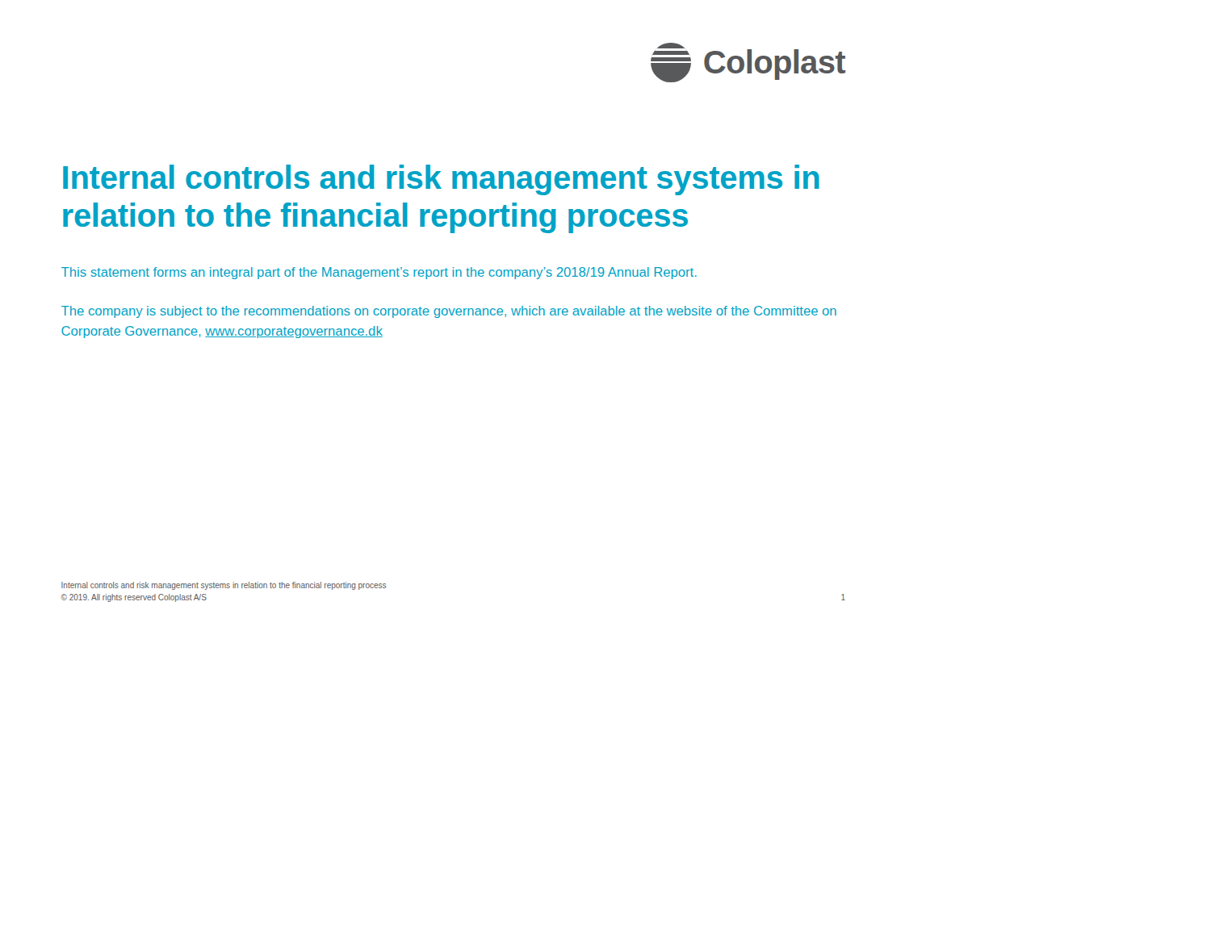Coloplast
Internal controls and risk management systems in relation to the financial reporting process
This statement forms an integral part of the Management’s report in the company’s 2018/19 Annual Report.
The company is subject to the recommendations on corporate governance, which are available at the website of the Committee on Corporate Governance, www.corporategovernance.dk
Internal controls and risk management systems in relation to the financial reporting process
© 2019. All rights reserved Coloplast A/S
1